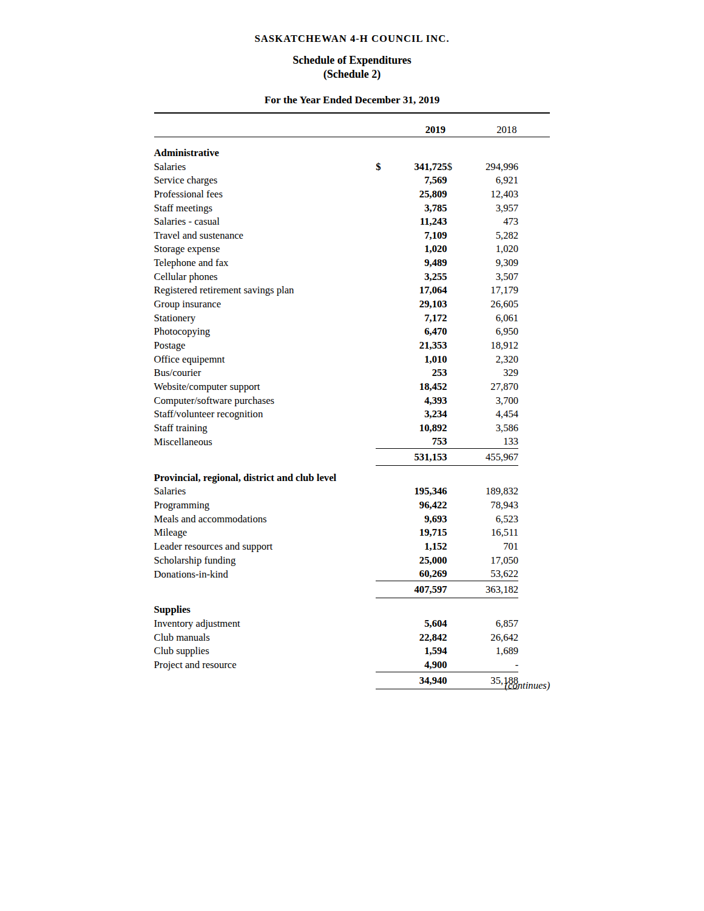SASKATCHEWAN 4-H COUNCIL INC.
Schedule of Expenditures
(Schedule 2)
For the Year Ended December 31, 2019
| | | 2019 | | 2018 | |
| Administrative | | | | | |
| Salaries | $ | 341,725 | $ | 294,996 | |
| Service charges | | 7,569 | | 6,921 | |
| Professional fees | | 25,809 | | 12,403 | |
| Staff meetings | | 3,785 | | 3,957 | |
| Salaries - casual | | 11,243 | | 473 | |
| Travel and sustenance | | 7,109 | | 5,282 | |
| Storage expense | | 1,020 | | 1,020 | |
| Telephone and fax | | 9,489 | | 9,309 | |
| Cellular phones | | 3,255 | | 3,507 | |
| Registered retirement savings plan | | 17,064 | | 17,179 | |
| Group insurance | | 29,103 | | 26,605 | |
| Stationery | | 7,172 | | 6,061 | |
| Photocopying | | 6,470 | | 6,950 | |
| Postage | | 21,353 | | 18,912 | |
| Office equipemnt | | 1,010 | | 2,320 | |
| Bus/courier | | 253 | | 329 | |
| Website/computer support | | 18,452 | | 27,870 | |
| Computer/software purchases | | 4,393 | | 3,700 | |
| Staff/volunteer recognition | | 3,234 | | 4,454 | |
| Staff training | | 10,892 | | 3,586 | |
| Miscellaneous | | 753 | | 133 | |
| | | 531,153 | | 455,967 | |
| Provincial, regional, district and club level | | | | | |
| Salaries | | 195,346 | | 189,832 | |
| Programming | | 96,422 | | 78,943 | |
| Meals and accommodations | | 9,693 | | 6,523 | |
| Mileage | | 19,715 | | 16,511 | |
| Leader resources and support | | 1,152 | | 701 | |
| Scholarship funding | | 25,000 | | 17,050 | |
| Donations-in-kind | | 60,269 | | 53,622 | |
| | | 407,597 | | 363,182 | |
| Supplies | | | | | |
| Inventory adjustment | | 5,604 | | 6,857 | |
| Club manuals | | 22,842 | | 26,642 | |
| Club supplies | | 1,594 | | 1,689 | |
| Project and resource | | 4,900 | | - | |
| | | 34,940 | | 35,188 | |
(continues)